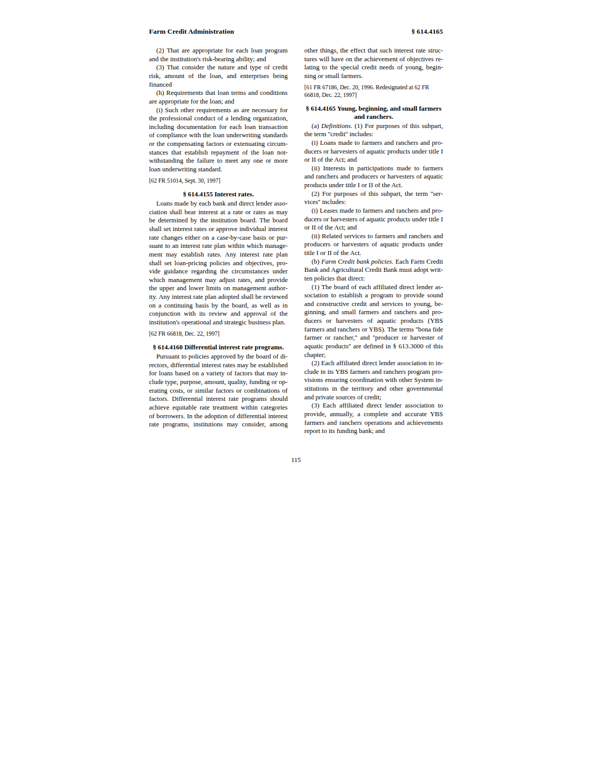Farm Credit Administration § 614.4165
(2) That are appropriate for each loan program and the institution's risk-bearing ability; and
(3) That consider the nature and type of credit risk, amount of the loan, and enterprises being financed
(h) Requirements that loan terms and conditions are appropriate for the loan; and
(i) Such other requirements as are necessary for the professional conduct of a lending organization, including documentation for each loan transaction of compliance with the loan underwriting standards or the compensating factors or extenuating circumstances that establish repayment of the loan notwithstanding the failure to meet any one or more loan underwriting standard.
[62 FR 51014, Sept. 30, 1997]
§ 614.4155 Interest rates.
Loans made by each bank and direct lender association shall bear interest at a rate or rates as may be determined by the institution board. The board shall set interest rates or approve individual interest rate changes either on a case-by-case basis or pursuant to an interest rate plan within which management may establish rates. Any interest rate plan shall set loan-pricing policies and objectives, provide guidance regarding the circumstances under which management may adjust rates, and provide the upper and lower limits on management authority. Any interest rate plan adopted shall be reviewed on a continuing basis by the board, as well as in conjunction with its review and approval of the institution's operational and strategic business plan.
[62 FR 66818, Dec. 22, 1997]
§ 614.4160 Differential interest rate programs.
Pursuant to policies approved by the board of directors, differential interest rates may be established for loans based on a variety of factors that may include type, purpose, amount, quality, funding or operating costs, or similar factors or combinations of factors. Differential interest rate programs should achieve equitable rate treatment within categories of borrowers. In the adoption of differential interest rate programs, institutions may consider, among other things, the effect that such interest rate structures will have on the achievement of objectives relating to the special credit needs of young, beginning or small farmers.
[61 FR 67186, Dec. 20, 1996. Redesignated at 62 FR 66818, Dec. 22, 1997]
§ 614.4165 Young, beginning, and small farmers and ranchers.
(a) Definitions. (1) For purposes of this subpart, the term ''credit'' includes:
(i) Loans made to farmers and ranchers and producers or harvesters of aquatic products under title I or II of the Act; and
(ii) Interests in participations made to farmers and ranchers and producers or harvesters of aquatic products under title I or II of the Act.
(2) For purposes of this subpart, the term ''services'' includes:
(i) Leases made to farmers and ranchers and producers or harvesters of aquatic products under title I or II of the Act; and
(ii) Related services to farmers and ranchers and producers or harvesters of aquatic products under title I or II of the Act.
(b) Farm Credit bank policies. Each Farm Credit Bank and Agricultural Credit Bank must adopt written policies that direct:
(1) The board of each affiliated direct lender association to establish a program to provide sound and constructive credit and services to young, beginning, and small farmers and ranchers and producers or harvesters of aquatic products (YBS farmers and ranchers or YBS). The terms ''bona fide farmer or rancher,'' and ''producer or harvester of aquatic products'' are defined in § 613.3000 of this chapter;
(2) Each affiliated direct lender association to include in its YBS farmers and ranchers program provisions ensuring coordination with other System institutions in the territory and other governmental and private sources of credit;
(3) Each affiliated direct lender association to provide, annually, a complete and accurate YBS farmers and ranchers operations and achievements report to its funding bank; and
115